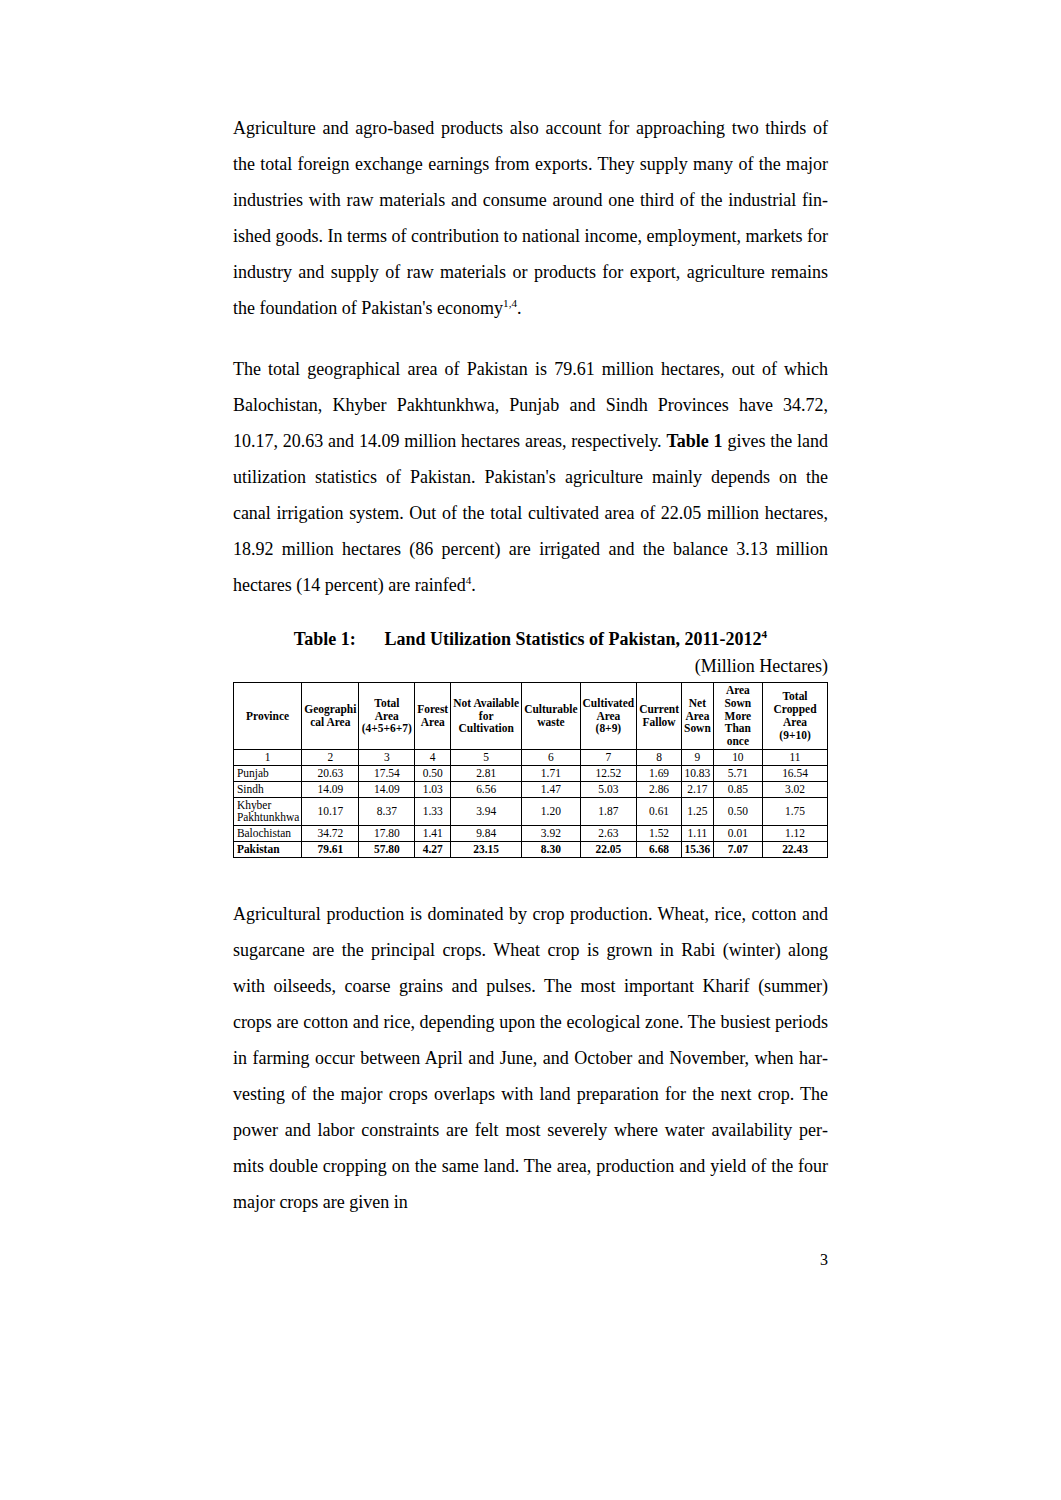Agriculture and agro-based products also account for approaching two thirds of the total foreign exchange earnings from exports. They supply many of the major industries with raw materials and consume around one third of the industrial finished goods. In terms of contribution to national income, employment, markets for industry and supply of raw materials or products for export, agriculture remains the foundation of Pakistan's economy1,4.
The total geographical area of Pakistan is 79.61 million hectares, out of which Balochistan, Khyber Pakhtunkhwa, Punjab and Sindh Provinces have 34.72, 10.17, 20.63 and 14.09 million hectares areas, respectively. Table 1 gives the land utilization statistics of Pakistan. Pakistan's agriculture mainly depends on the canal irrigation system. Out of the total cultivated area of 22.05 million hectares, 18.92 million hectares (86 percent) are irrigated and the balance 3.13 million hectares (14 percent) are rainfed4.
Table 1: Land Utilization Statistics of Pakistan, 2011-20124
(Million Hectares)
| Province | Geographi cal Area | Total Area (4+5+6+7) | Forest Area | Not Available for Cultivation | Culturable waste | Cultivated Area (8+9) | Current Fallow | Net Area Sown | Area Sown More Than once | Total Cropped Area (9+10) |
| --- | --- | --- | --- | --- | --- | --- | --- | --- | --- | --- |
| 1 | 2 | 3 | 4 | 5 | 6 | 7 | 8 | 9 | 10 | 11 |
| Punjab | 20.63 | 17.54 | 0.50 | 2.81 | 1.71 | 12.52 | 1.69 | 10.83 | 5.71 | 16.54 |
| Sindh | 14.09 | 14.09 | 1.03 | 6.56 | 1.47 | 5.03 | 2.86 | 2.17 | 0.85 | 3.02 |
| Khyber Pakhtunkhwa | 10.17 | 8.37 | 1.33 | 3.94 | 1.20 | 1.87 | 0.61 | 1.25 | 0.50 | 1.75 |
| Balochistan | 34.72 | 17.80 | 1.41 | 9.84 | 3.92 | 2.63 | 1.52 | 1.11 | 0.01 | 1.12 |
| Pakistan | 79.61 | 57.80 | 4.27 | 23.15 | 8.30 | 22.05 | 6.68 | 15.36 | 7.07 | 22.43 |
Agricultural production is dominated by crop production. Wheat, rice, cotton and sugarcane are the principal crops. Wheat crop is grown in Rabi (winter) along with oilseeds, coarse grains and pulses. The most important Kharif (summer) crops are cotton and rice, depending upon the ecological zone. The busiest periods in farming occur between April and June, and October and November, when harvesting of the major crops overlaps with land preparation for the next crop. The power and labor constraints are felt most severely where water availability permits double cropping on the same land. The area, production and yield of the four major crops are given in
3